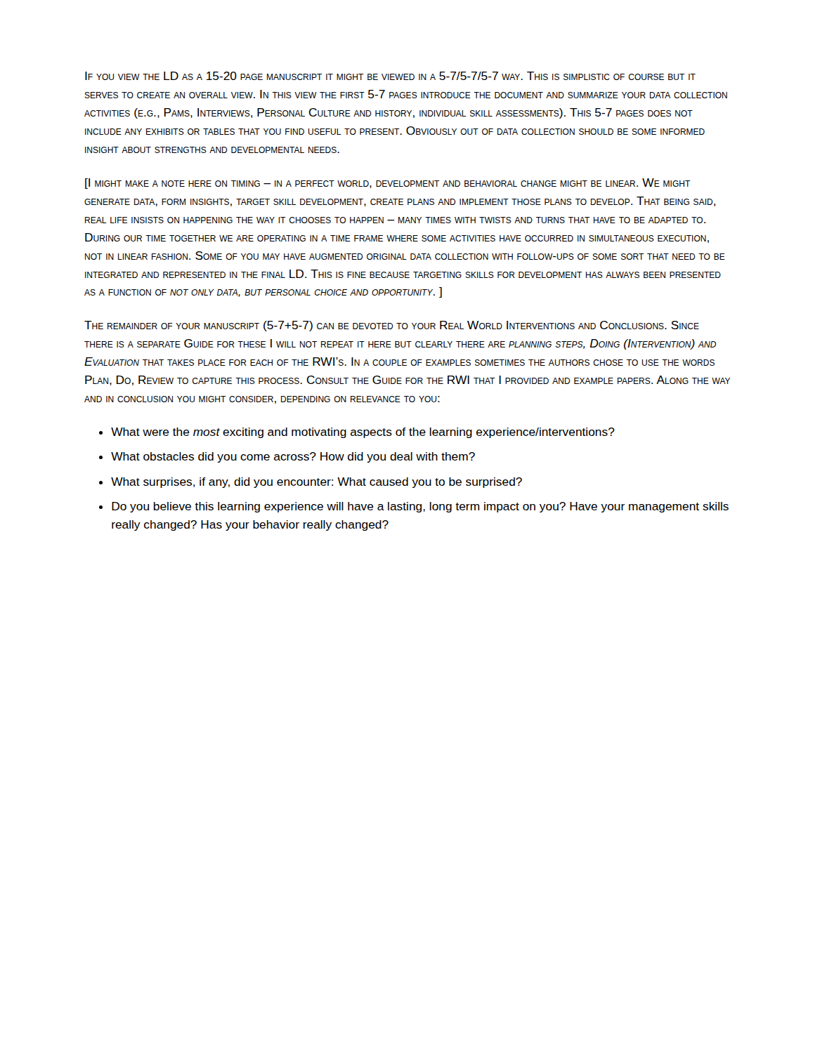If you view the LD as a 15-20 page manuscript it might be viewed in a 5-7/5-7/5-7 way. This is simplistic of course but it serves to create an overall view. In this view the first 5-7 pages introduce the document and summarize your data collection activities (e.g., Pams, Interviews, Personal Culture and history, individual skill assessments). This 5-7 pages does not include any exhibits or tables that you find useful to present. Obviously out of data collection should be some informed insight about strengths and developmental needs.
[I might make a note here on timing – in a perfect world, development and behavioral change might be linear. We might generate data, form insights, target skill development, create plans and implement those plans to develop. That being said, real life insists on happening the way it chooses to happen – many times with twists and turns that have to be adapted to. During our time together we are operating in a time frame where some activities have occurred in simultaneous execution, not in linear fashion. Some of you may have augmented original data collection with follow-ups of some sort that need to be integrated and represented in the final LD. This is fine because targeting skills for development has always been presented as a function of not only data, but personal choice and opportunity. ]
The remainder of your manuscript (5-7+5-7) can be devoted to your Real World Interventions and Conclusions. Since there is a separate Guide for these I will not repeat it here but clearly there are planning steps, Doing (Intervention) and Evaluation that takes place for each of the RWI’s. In a couple of examples sometimes the authors chose to use the words Plan, Do, Review to capture this process. Consult the Guide for the RWI that I provided and example papers. Along the way and in conclusion you might consider, depending on relevance to you:
What were the most exciting and motivating aspects of the learning experience/interventions?
What obstacles did you come across? How did you deal with them?
What surprises, if any, did you encounter: What caused you to be surprised?
Do you believe this learning experience will have a lasting, long term impact on you? Have your management skills really changed? Has your behavior really changed?